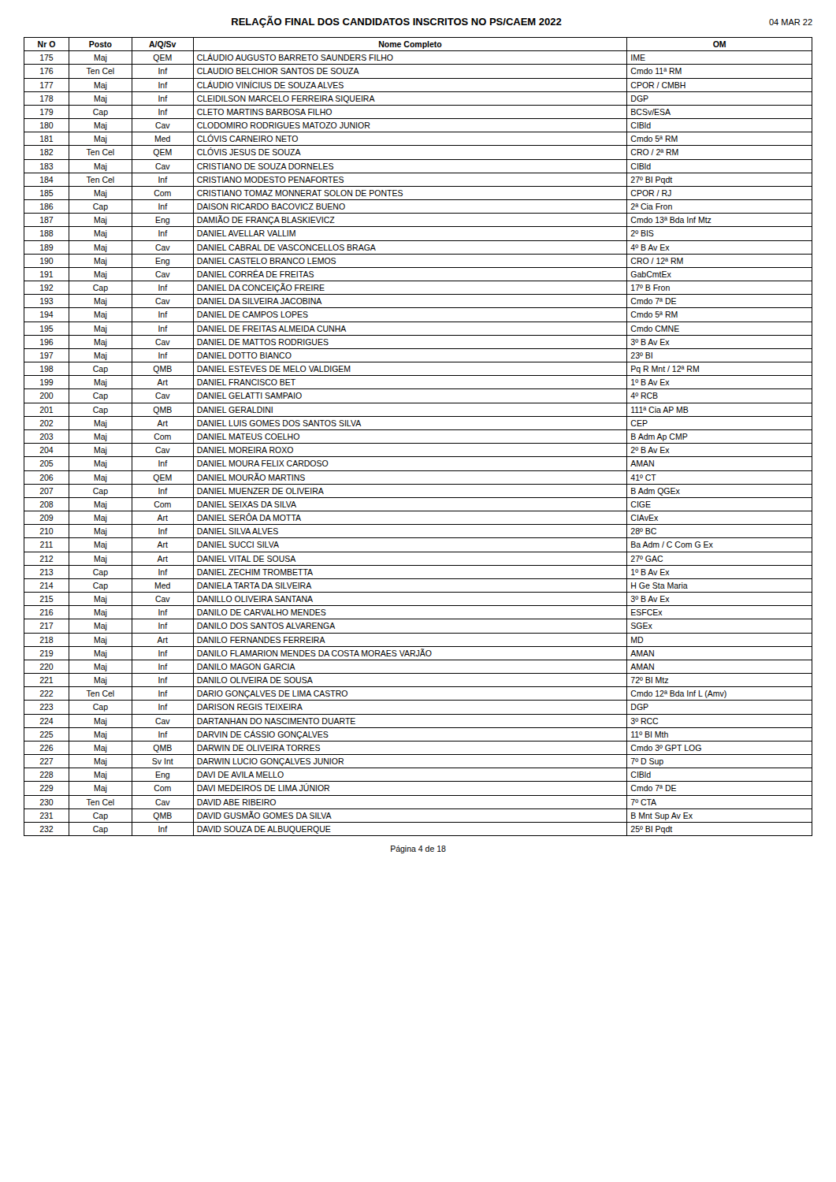RELAÇÃO FINAL DOS CANDIDATOS INSCRITOS NO PS/CAEM 2022
04 MAR 22
| Nr O | Posto | A/Q/Sv | Nome Completo | OM |
| --- | --- | --- | --- | --- |
| 175 | Maj | QEM | CLÁUDIO AUGUSTO BARRETO SAUNDERS FILHO | IME |
| 176 | Ten Cel | Inf | CLAUDIO BELCHIOR SANTOS DE SOUZA | Cmdo 11ª RM |
| 177 | Maj | Inf | CLÁUDIO VINÍCIUS DE SOUZA ALVES | CPOR / CMBH |
| 178 | Maj | Inf | CLEIDILSON MARCELO FERREIRA SIQUEIRA | DGP |
| 179 | Cap | Inf | CLETO MARTINS BARBOSA FILHO | BCSv/ESA |
| 180 | Maj | Cav | CLODOMIRO RODRIGUES MATOZO JUNIOR | CIBld |
| 181 | Maj | Med | CLÓVIS CARNEIRO NETO | Cmdo 5ª RM |
| 182 | Ten Cel | QEM | CLÓVIS JESUS DE SOUZA | CRO / 2ª RM |
| 183 | Maj | Cav | CRISTIANO DE SOUZA DORNELES | CIBld |
| 184 | Ten Cel | Inf | CRISTIANO MODESTO PENAFORTES | 27º BI Pqdt |
| 185 | Maj | Com | CRISTIANO TOMAZ MONNERAT SOLON DE PONTES | CPOR / RJ |
| 186 | Cap | Inf | DAISON RICARDO BACOVICZ BUENO | 2ª Cia Fron |
| 187 | Maj | Eng | DAMIÃO DE FRANÇA BLASKIEVICZ | Cmdo 13ª Bda Inf Mtz |
| 188 | Maj | Inf | DANIEL AVELLAR VALLIM | 2º BIS |
| 189 | Maj | Cav | DANIEL CABRAL DE VASCONCELLOS BRAGA | 4º B Av Ex |
| 190 | Maj | Eng | DANIEL CASTELO BRANCO LEMOS | CRO / 12ª RM |
| 191 | Maj | Cav | DANIEL CORRÊA DE FREITAS | GabCmtEx |
| 192 | Cap | Inf | DANIEL DA CONCEIÇÃO FREIRE | 17º B Fron |
| 193 | Maj | Cav | DANIEL DA SILVEIRA JACOBINA | Cmdo 7ª DE |
| 194 | Maj | Inf | DANIEL DE CAMPOS LOPES | Cmdo 5ª RM |
| 195 | Maj | Inf | DANIEL DE FREITAS ALMEIDA CUNHA | Cmdo CMNE |
| 196 | Maj | Cav | DANIEL DE MATTOS RODRIGUES | 3º B Av Ex |
| 197 | Maj | Inf | DANIEL DOTTO BIANCO | 23º BI |
| 198 | Cap | QMB | DANIEL ESTEVES DE MELO VALDIGEM | Pq R Mnt / 12ª RM |
| 199 | Maj | Art | DANIEL FRANCISCO BET | 1º B Av Ex |
| 200 | Cap | Cav | DANIEL GELATTI SAMPAIO | 4º RCB |
| 201 | Cap | QMB | DANIEL GERALDINI | 111ª Cia AP MB |
| 202 | Maj | Art | DANIEL LUIS GOMES DOS SANTOS SILVA | CEP |
| 203 | Maj | Com | DANIEL MATEUS COELHO | B Adm Ap CMP |
| 204 | Maj | Cav | DANIEL MOREIRA ROXO | 2º B Av Ex |
| 205 | Maj | Inf | DANIEL MOURA FELIX CARDOSO | AMAN |
| 206 | Maj | QEM | DANIEL MOURÃO MARTINS | 41º CT |
| 207 | Cap | Inf | DANIEL MUENZER DE OLIVEIRA | B Adm QGEx |
| 208 | Maj | Com | DANIEL SEIXAS DA SILVA | CIGE |
| 209 | Maj | Art | DANIEL SERÔA DA MOTTA | CIAvEx |
| 210 | Maj | Inf | DANIEL SILVA ALVES | 28º BC |
| 211 | Maj | Art | DANIEL SUCCI SILVA | Ba Adm / C Com G Ex |
| 212 | Maj | Art | DANIEL VITAL DE SOUSA | 27º GAC |
| 213 | Cap | Inf | DANIEL ZECHIM TROMBETTA | 1º B Av Ex |
| 214 | Cap | Med | DANIELA TARTA DA SILVEIRA | H Ge Sta Maria |
| 215 | Maj | Cav | DANILLO OLIVEIRA SANTANA | 3º B Av Ex |
| 216 | Maj | Inf | DANILO DE CARVALHO MENDES | ESFCEx |
| 217 | Maj | Inf | DANILO DOS SANTOS ALVARENGA | SGEx |
| 218 | Maj | Art | DANILO FERNANDES FERREIRA | MD |
| 219 | Maj | Inf | DANILO FLAMARION MENDES DA COSTA MORAES VARJÃO | AMAN |
| 220 | Maj | Inf | DANILO MAGON GARCIA | AMAN |
| 221 | Maj | Inf | DANILO OLIVEIRA DE SOUSA | 72º BI Mtz |
| 222 | Ten Cel | Inf | DARIO GONÇALVES DE LIMA CASTRO | Cmdo 12ª Bda Inf L (Amv) |
| 223 | Cap | Inf | DARISON REGIS TEIXEIRA | DGP |
| 224 | Maj | Cav | DARTANHAN DO NASCIMENTO DUARTE | 3º RCC |
| 225 | Maj | Inf | DARVIN DE CÁSSIO GONÇALVES | 11º BI Mth |
| 226 | Maj | QMB | DARWIN DE OLIVEIRA TORRES | Cmdo 3º GPT LOG |
| 227 | Maj | Sv Int | DARWIN LUCIO GONÇALVES JUNIOR | 7º D Sup |
| 228 | Maj | Eng | DAVI DE AVILA MELLO | CIBld |
| 229 | Maj | Com | DAVI MEDEIROS DE LIMA JÚNIOR | Cmdo 7ª DE |
| 230 | Ten Cel | Cav | DAVID ABE RIBEIRO | 7º CTA |
| 231 | Cap | QMB | DAVID GUSMÃO GOMES DA SILVA | B Mnt Sup Av Ex |
| 232 | Cap | Inf | DAVID SOUZA DE ALBUQUERQUE | 25º BI Pqdt |
Página 4 de 18